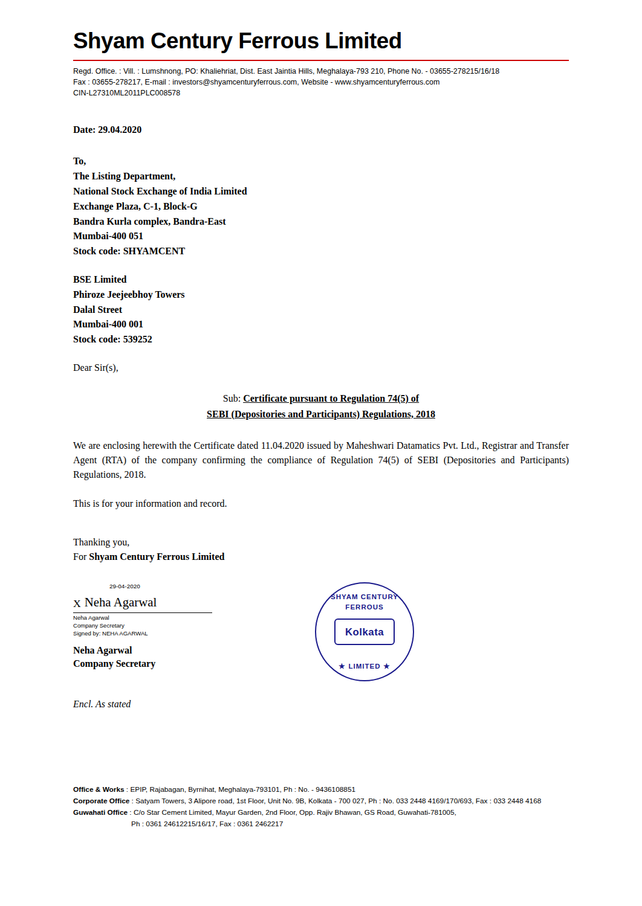Shyam Century Ferrous Limited
Regd. Office. : Vill. : Lumshnong, PO: Khaliehriat, Dist. East Jaintia Hills, Meghalaya-793 210, Phone No. - 03655-278215/16/18
Fax : 03655-278217, E-mail : investors@shyamcenturyferrous.com, Website - www.shyamcenturyferrous.com
CIN-L27310ML2011PLC008578
Date: 29.04.2020
To,
The Listing Department,
National Stock Exchange of India Limited
Exchange Plaza, C-1, Block-G
Bandra Kurla complex, Bandra-East
Mumbai-400 051
Stock code: SHYAMCENT
BSE Limited
Phiroze Jeejeebhoy Towers
Dalal Street
Mumbai-400 001
Stock code: 539252
Dear Sir(s),
Sub: Certificate pursuant to Regulation 74(5) of
SEBI (Depositories and Participants) Regulations, 2018
We are enclosing herewith the Certificate dated 11.04.2020 issued by Maheshwari Datamatics Pvt. Ltd., Registrar and Transfer Agent (RTA) of the company confirming the compliance of Regulation 74(5) of SEBI (Depositories and Participants) Regulations, 2018.
This is for your information and record.
Thanking you,
For Shyam Century Ferrous Limited
29-04-2020
X Neha Agarwal
Neha Agarwal
Company Secretary
Signed by: NEHA AGARWAL
Neha Agarwal
Company Secretary
SHYAM CENTURY FERROUS
Kolkata
★ LIMITED ★
Encl. As stated
Office & Works : EPIP, Rajabagan, Byrnihat, Meghalaya-793101, Ph : No. - 9436108851
Corporate Office : Satyam Towers, 3 Alipore road, 1st Floor, Unit No. 9B, Kolkata - 700 027, Ph : No. 033 2448 4169/170/693, Fax : 033 2448 4168
Guwahati Office : C/o Star Cement Limited, Mayur Garden, 2nd Floor, Opp. Rajiv Bhawan, GS Road, Guwahati-781005,
Ph : 0361 24612215/16/17, Fax : 0361 2462217